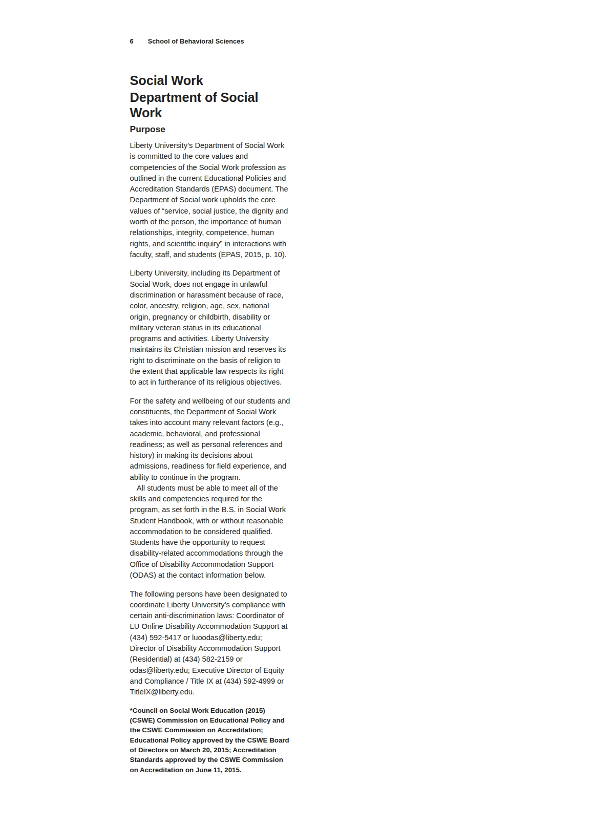6 School of Behavioral Sciences
Social Work
Department of Social Work
Purpose
Liberty University’s Department of Social Work is committed to the core values and competencies of the Social Work profession as outlined in the current Educational Policies and Accreditation Standards (EPAS) document. The Department of Social work upholds the core values of “service, social justice, the dignity and worth of the person, the importance of human relationships, integrity, competence, human rights, and scientific inquiry” in interactions with faculty, staff, and students (EPAS, 2015, p. 10).
Liberty University, including its Department of Social Work, does not engage in unlawful discrimination or harassment because of race, color, ancestry, religion, age, sex, national origin, pregnancy or childbirth, disability or military veteran status in its educational programs and activities. Liberty University maintains its Christian mission and reserves its right to discriminate on the basis of religion to the extent that applicable law respects its right to act in furtherance of its religious objectives.
For the safety and wellbeing of our students and constituents, the Department of Social Work takes into account many relevant factors (e.g., academic, behavioral, and professional readiness; as well as personal references and history) in making its decisions about admissions, readiness for field experience, and ability to continue in the program.
All students must be able to meet all of the skills and competencies required for the program, as set forth in the B.S. in Social Work Student Handbook, with or without reasonable accommodation to be considered qualified. Students have the opportunity to request disability-related accommodations through the Office of Disability Accommodation Support (ODAS) at the contact information below.
The following persons have been designated to coordinate Liberty University’s compliance with certain anti-discrimination laws: Coordinator of LU Online Disability Accommodation Support at (434) 592-5417 or luoodas@liberty.edu; Director of Disability Accommodation Support (Residential) at (434) 582-2159 or odas@liberty.edu; Executive Director of Equity and Compliance / Title IX at (434) 592-4999 or TitleIX@liberty.edu.
*Council on Social Work Education (2015) (CSWE) Commission on Educational Policy and the CSWE Commission on Accreditation; Educational Policy approved by the CSWE Board of Directors on March 20, 2015; Accreditation Standards approved by the CSWE Commission on Accreditation on June 11, 2015.